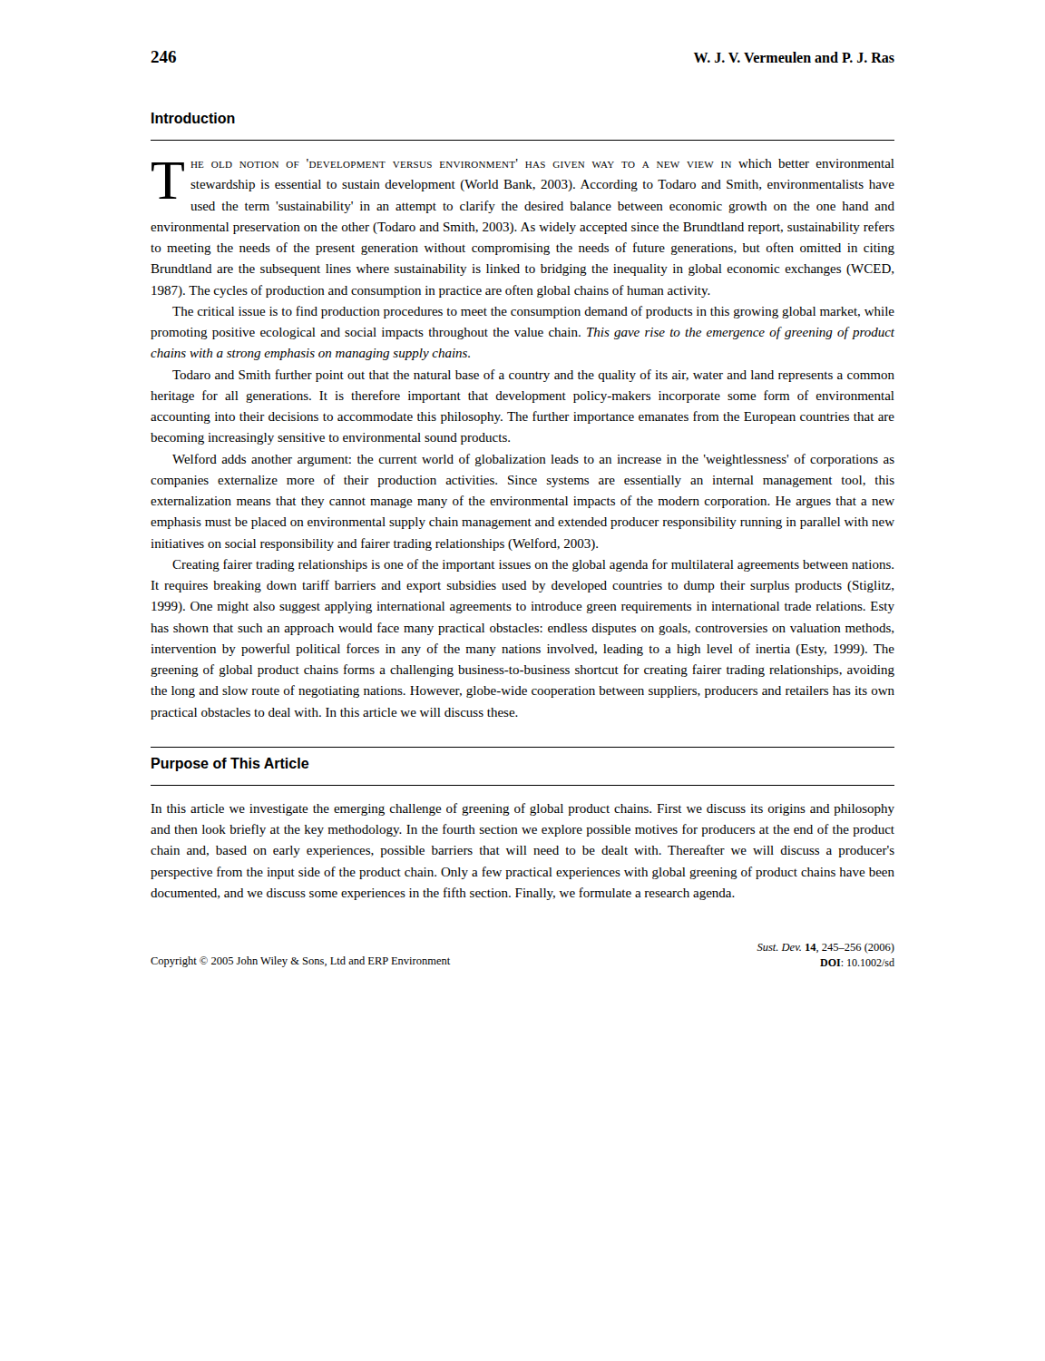246 W. J. V. Vermeulen and P. J. Ras
Introduction
The old notion of 'development versus environment' has given way to a new view in which better environmental stewardship is essential to sustain development (World Bank, 2003). According to Todaro and Smith, environmentalists have used the term 'sustainability' in an attempt to clarify the desired balance between economic growth on the one hand and environmental preservation on the other (Todaro and Smith, 2003). As widely accepted since the Brundtland report, sustainability refers to meeting the needs of the present generation without compromising the needs of future generations, but often omitted in citing Brundtland are the subsequent lines where sustainability is linked to bridging the inequality in global economic exchanges (WCED, 1987). The cycles of production and consumption in practice are often global chains of human activity.
The critical issue is to find production procedures to meet the consumption demand of products in this growing global market, while promoting positive ecological and social impacts throughout the value chain. This gave rise to the emergence of greening of product chains with a strong emphasis on managing supply chains.
Todaro and Smith further point out that the natural base of a country and the quality of its air, water and land represents a common heritage for all generations. It is therefore important that development policy-makers incorporate some form of environmental accounting into their decisions to accommodate this philosophy. The further importance emanates from the European countries that are becoming increasingly sensitive to environmental sound products.
Welford adds another argument: the current world of globalization leads to an increase in the 'weightlessness' of corporations as companies externalize more of their production activities. Since systems are essentially an internal management tool, this externalization means that they cannot manage many of the environmental impacts of the modern corporation. He argues that a new emphasis must be placed on environmental supply chain management and extended producer responsibility running in parallel with new initiatives on social responsibility and fairer trading relationships (Welford, 2003).
Creating fairer trading relationships is one of the important issues on the global agenda for multilateral agreements between nations. It requires breaking down tariff barriers and export subsidies used by developed countries to dump their surplus products (Stiglitz, 1999). One might also suggest applying international agreements to introduce green requirements in international trade relations. Esty has shown that such an approach would face many practical obstacles: endless disputes on goals, controversies on valuation methods, intervention by powerful political forces in any of the many nations involved, leading to a high level of inertia (Esty, 1999). The greening of global product chains forms a challenging business-to-business shortcut for creating fairer trading relationships, avoiding the long and slow route of negotiating nations. However, globe-wide cooperation between suppliers, producers and retailers has its own practical obstacles to deal with. In this article we will discuss these.
Purpose of This Article
In this article we investigate the emerging challenge of greening of global product chains. First we discuss its origins and philosophy and then look briefly at the key methodology. In the fourth section we explore possible motives for producers at the end of the product chain and, based on early experiences, possible barriers that will need to be dealt with. Thereafter we will discuss a producer's perspective from the input side of the product chain. Only a few practical experiences with global greening of product chains have been documented, and we discuss some experiences in the fifth section. Finally, we formulate a research agenda.
Copyright © 2005 John Wiley & Sons, Ltd and ERP Environment
Sust. Dev. 14, 245–256 (2006)
DOI: 10.1002/sd